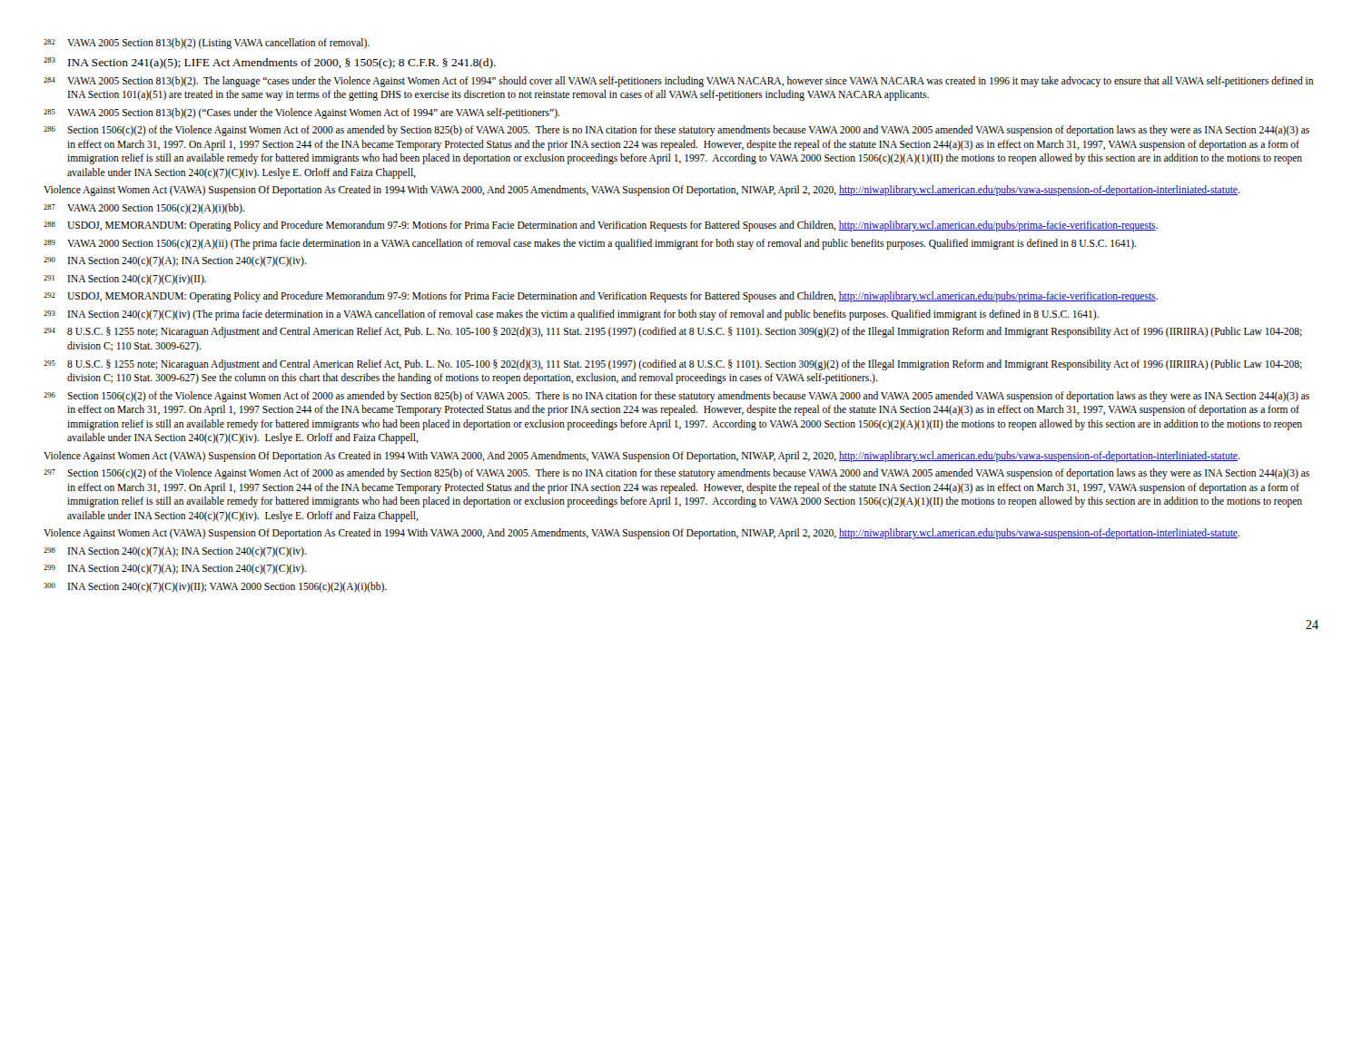VAWA 2005 Section 813(b)(2) (Listing VAWA cancellation of removal).
INA Section 241(a)(5); LIFE Act Amendments of 2000, § 1505(c); 8 C.F.R. § 241.8(d).
VAWA 2005 Section 813(b)(2). The language “cases under the Violence Against Women Act of 1994” should cover all VAWA self-petitioners including VAWA NACARA, however since VAWA NACARA was created in 1996 it may take advocacy to ensure that all VAWA self-petitioners defined in INA Section 101(a)(51) are treated in the same way in terms of the getting DHS to exercise its discretion to not reinstate removal in cases of all VAWA self-petitioners including VAWA NACARA applicants.
VAWA 2005 Section 813(b)(2) (“Cases under the Violence Against Women Act of 1994” are VAWA self-petitioners”).
Section 1506(c)(2) of the Violence Against Women Act of 2000 as amended by Section 825(b) of VAWA 2005. There is no INA citation for these statutory amendments because VAWA 2000 and VAWA 2005 amended VAWA suspension of deportation laws as they were as INA Section 244(a)(3) as in effect on March 31, 1997. On April 1, 1997 Section 244 of the INA became Temporary Protected Status and the prior INA section 224 was repealed. However, despite the repeal of the statute INA Section 244(a)(3) as in effect on March 31, 1997, VAWA suspension of deportation as a form of immigration relief is still an available remedy for battered immigrants who had been placed in deportation or exclusion proceedings before April 1, 1997. According to VAWA 2000 Section 1506(c)(2)(A)(1)(II) the motions to reopen allowed by this section are in addition to the motions to reopen available under INA Section 240(c)(7)(C)(iv). Leslye E. Orloff and Faiza Chappell,
Violence Against Women Act (VAWA) Suspension Of Deportation As Created in 1994 With VAWA 2000, And 2005 Amendments, VAWA Suspension Of Deportation, NIWAP, April 2, 2020, http://niwaplibrary.wcl.american.edu/pubs/vawa-suspension-of-deportation-interliniated-statute.
VAWA 2000 Section 1506(c)(2)(A)(i)(bb).
USDOJ, MEMORANDUM: Operating Policy and Procedure Memorandum 97-9: Motions for Prima Facie Determination and Verification Requests for Battered Spouses and Children, http://niwaplibrary.wcl.american.edu/pubs/prima-facie-verification-requests.
VAWA 2000 Section 1506(c)(2)(A)(ii) (The prima facie determination in a VAWA cancellation of removal case makes the victim a qualified immigrant for both stay of removal and public benefits purposes. Qualified immigrant is defined in 8 U.S.C. 1641).
INA Section 240(c)(7)(A); INA Section 240(c)(7)(C)(iv).
INA Section 240(c)(7)(C)(iv)(II).
USDOJ, MEMORANDUM: Operating Policy and Procedure Memorandum 97-9: Motions for Prima Facie Determination and Verification Requests for Battered Spouses and Children, http://niwaplibrary.wcl.american.edu/pubs/prima-facie-verification-requests.
INA Section 240(c)(7)(C)(iv) (The prima facie determination in a VAWA cancellation of removal case makes the victim a qualified immigrant for both stay of removal and public benefits purposes. Qualified immigrant is defined in 8 U.S.C. 1641).
8 U.S.C. § 1255 note; Nicaraguan Adjustment and Central American Relief Act, Pub. L. No. 105-100 § 202(d)(3), 111 Stat. 2195 (1997) (codified at 8 U.S.C. § 1101). Section 309(g)(2) of the Illegal Immigration Reform and Immigrant Responsibility Act of 1996 (IIRIIRA) (Public Law 104-208; division C; 110 Stat. 3009-627).
8 U.S.C. § 1255 note; Nicaraguan Adjustment and Central American Relief Act, Pub. L. No. 105-100 § 202(d)(3), 111 Stat. 2195 (1997) (codified at 8 U.S.C. § 1101). Section 309(g)(2) of the Illegal Immigration Reform and Immigrant Responsibility Act of 1996 (IIRIIRA) (Public Law 104-208; division C; 110 Stat. 3009-627) See the column on this chart that describes the handing of motions to reopen deportation, exclusion, and removal proceedings in cases of VAWA self-petitioners.).
Section 1506(c)(2) of the Violence Against Women Act of 2000 as amended by Section 825(b) of VAWA 2005. There is no INA citation for these statutory amendments because VAWA 2000 and VAWA 2005 amended VAWA suspension of deportation laws as they were as INA Section 244(a)(3) as in effect on March 31, 1997. On April 1, 1997 Section 244 of the INA became Temporary Protected Status and the prior INA section 224 was repealed. However, despite the repeal of the statute INA Section 244(a)(3) as in effect on March 31, 1997, VAWA suspension of deportation as a form of immigration relief is still an available remedy for battered immigrants who had been placed in deportation or exclusion proceedings before April 1, 1997. According to VAWA 2000 Section 1506(c)(2)(A)(1)(II) the motions to reopen allowed by this section are in addition to the motions to reopen available under INA Section 240(c)(7)(C)(iv). Leslye E. Orloff and Faiza Chappell,
Violence Against Women Act (VAWA) Suspension Of Deportation As Created in 1994 With VAWA 2000, And 2005 Amendments, VAWA Suspension Of Deportation, NIWAP, April 2, 2020, http://niwaplibrary.wcl.american.edu/pubs/vawa-suspension-of-deportation-interliniated-statute.
Section 1506(c)(2) of the Violence Against Women Act of 2000 as amended by Section 825(b) of VAWA 2005. There is no INA citation for these statutory amendments because VAWA 2000 and VAWA 2005 amended VAWA suspension of deportation laws as they were as INA Section 244(a)(3) as in effect on March 31, 1997. On April 1, 1997 Section 244 of the INA became Temporary Protected Status and the prior INA section 224 was repealed. However, despite the repeal of the statute INA Section 244(a)(3) as in effect on March 31, 1997, VAWA suspension of deportation as a form of immigration relief is still an available remedy for battered immigrants who had been placed in deportation or exclusion proceedings before April 1, 1997. According to VAWA 2000 Section 1506(c)(2)(A)(1)(II) the motions to reopen allowed by this section are in addition to the motions to reopen available under INA Section 240(c)(7)(C)(iv). Leslye E. Orloff and Faiza Chappell,
Violence Against Women Act (VAWA) Suspension Of Deportation As Created in 1994 With VAWA 2000, And 2005 Amendments, VAWA Suspension Of Deportation, NIWAP, April 2, 2020, http://niwaplibrary.wcl.american.edu/pubs/vawa-suspension-of-deportation-interliniated-statute.
INA Section 240(c)(7)(A); INA Section 240(c)(7)(C)(iv).
INA Section 240(c)(7)(A); INA Section 240(c)(7)(C)(iv).
INA Section 240(c)(7)(C)(iv)(II); VAWA 2000 Section 1506(c)(2)(A)(i)(bb).
24